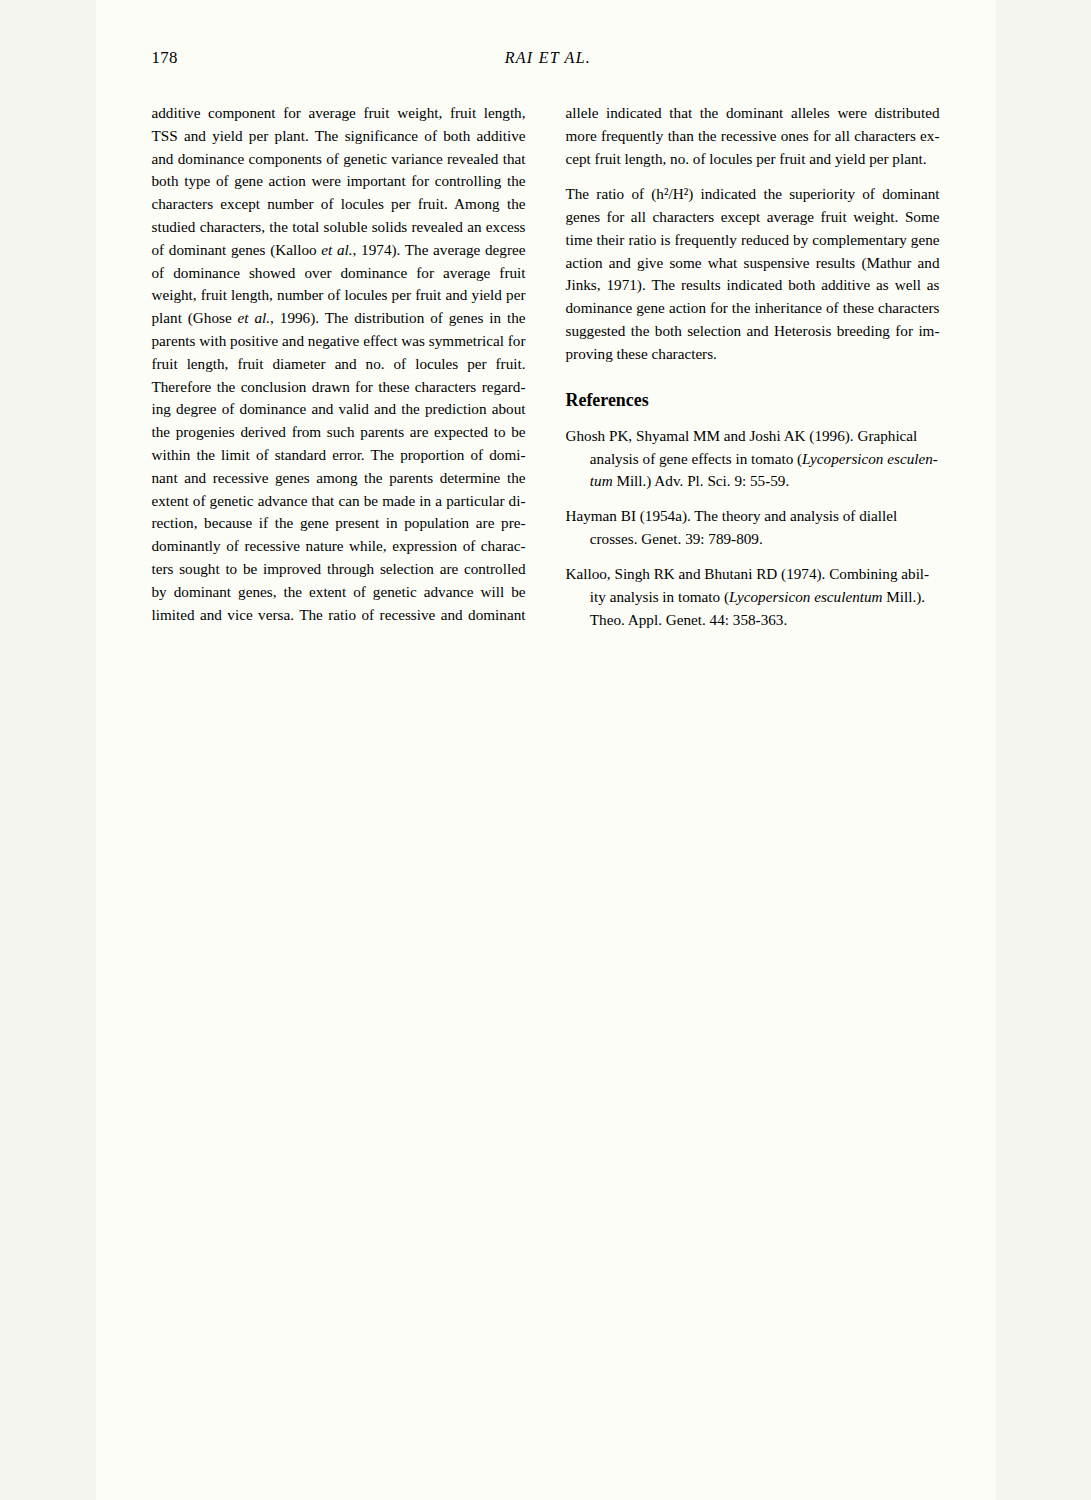178
RAI ET AL.
additive component for average fruit weight, fruit length, TSS and yield per plant. The significance of both additive and dominance components of genetic variance revealed that both type of gene action were important for controlling the characters except number of locules per fruit. Among the studied characters, the total soluble solids revealed an excess of dominant genes (Kalloo et al., 1974). The average degree of dominance showed over dominance for average fruit weight, fruit length, number of locules per fruit and yield per plant (Ghose et al., 1996). The distribution of genes in the parents with positive and negative effect was symmetrical for fruit length, fruit diameter and no. of locules per fruit. Therefore the conclusion drawn for these characters regarding degree of dominance and valid and the prediction about the progenies derived from such parents are expected to be within the limit of standard error. The proportion of dominant and recessive genes among the parents determine the extent of genetic advance that can be made in a particular direction, because if the gene present in population are pre-dominantly of recessive nature while, expression of characters sought to be improved through selection are controlled by dominant genes, the extent of genetic advance will be limited and vice versa. The ratio of recessive and dominant allele indicated that the dominant alleles were distributed more frequently than the recessive ones for all characters except fruit length, no. of locules per fruit and yield per plant.
The ratio of (h²/H²) indicated the superiority of dominant genes for all characters except average fruit weight. Some time their ratio is frequently reduced by complementary gene action and give some what suspensive results (Mathur and Jinks, 1971). The results indicated both additive as well as dominance gene action for the inheritance of these characters suggested the both selection and Heterosis breeding for improving these characters.
References
Ghosh PK, Shyamal MM and Joshi AK (1996). Graphical analysis of gene effects in tomato (Lycopersicon esculentum Mill.) Adv. Pl. Sci. 9: 55-59.
Hayman BI (1954a). The theory and analysis of diallel crosses. Genet. 39: 789-809.
Kalloo, Singh RK and Bhutani RD (1974). Combining ability analysis in tomato (Lycopersicon esculentum Mill.). Theo. Appl. Genet. 44: 358-363.